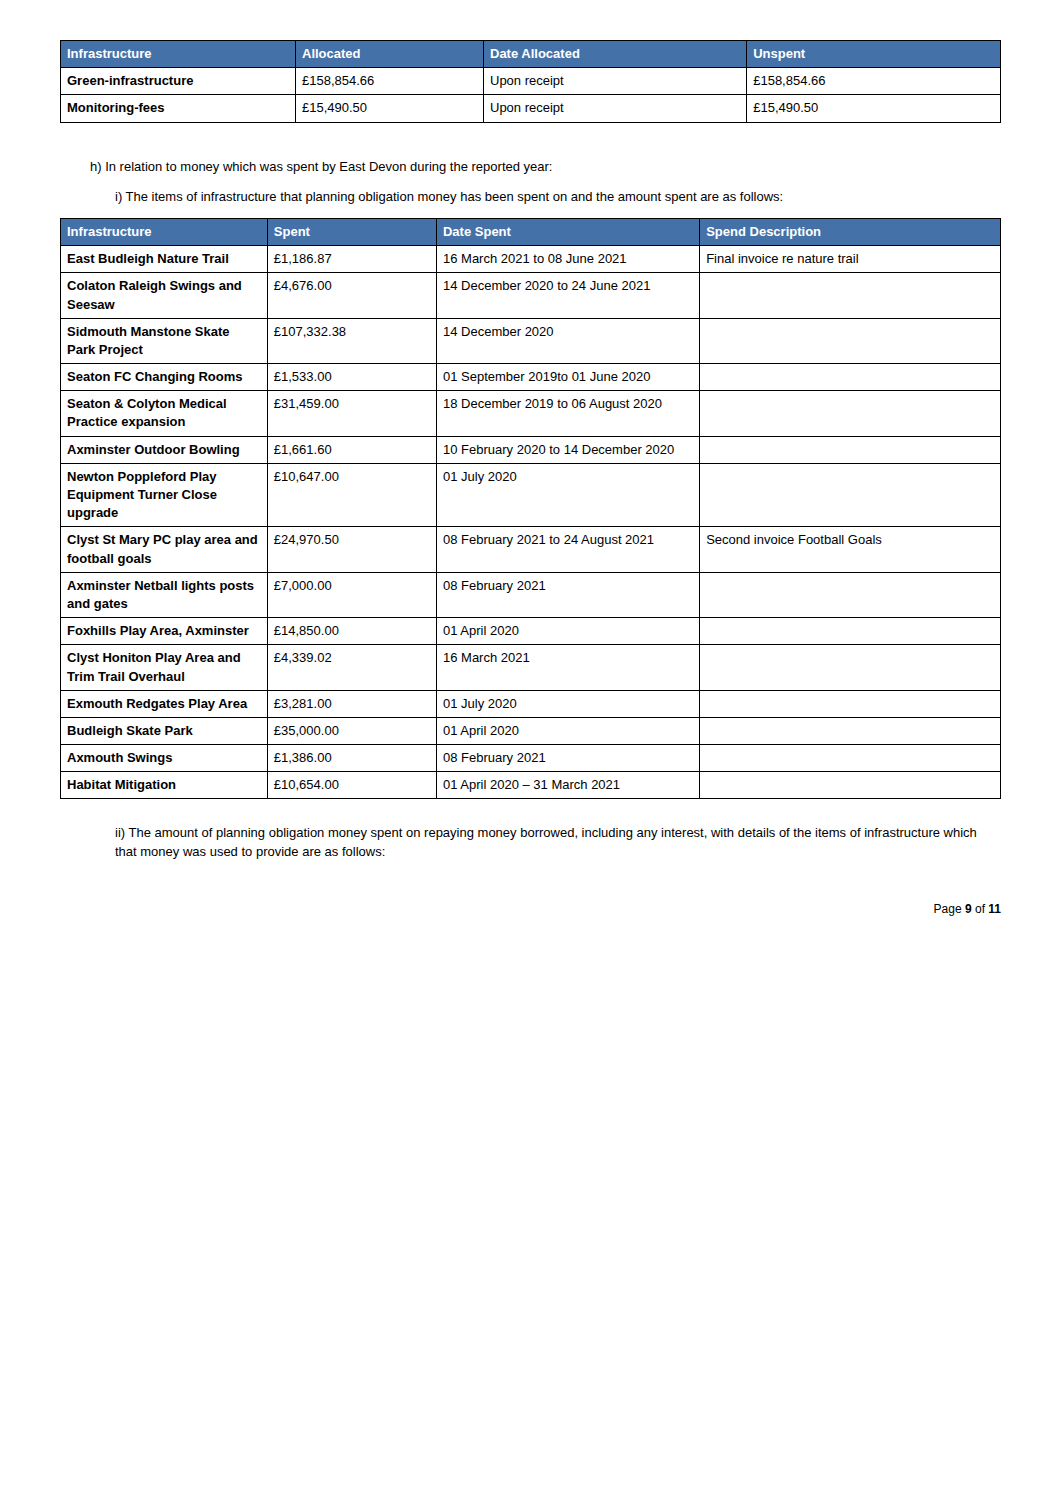| Infrastructure | Allocated | Date Allocated | Unspent |
| --- | --- | --- | --- |
| Green-infrastructure | £158,854.66 | Upon receipt | £158,854.66 |
| Monitoring-fees | £15,490.50 | Upon receipt | £15,490.50 |
h) In relation to money which was spent by East Devon during the reported year:
i) The items of infrastructure that planning obligation money has been spent on and the amount spent are as follows:
| Infrastructure | Spent | Date Spent | Spend Description |
| --- | --- | --- | --- |
| East Budleigh Nature Trail | £1,186.87 | 16 March 2021 to 08 June 2021 | Final invoice re nature trail |
| Colaton Raleigh Swings and Seesaw | £4,676.00 | 14 December 2020 to 24 June 2021 | |
| Sidmouth Manstone Skate Park Project | £107,332.38 | 14 December 2020 | |
| Seaton FC Changing Rooms | £1,533.00 | 01 September 2019to 01 June 2020 | |
| Seaton & Colyton Medical Practice expansion | £31,459.00 | 18 December 2019 to 06 August 2020 | |
| Axminster Outdoor Bowling | £1,661.60 | 10 February 2020 to 14 December 2020 | |
| Newton Poppleford Play Equipment Turner Close upgrade | £10,647.00 | 01 July 2020 | |
| Clyst St Mary PC play area and football goals | £24,970.50 | 08 February 2021 to 24 August 2021 | Second invoice Football Goals |
| Axminster Netball lights posts and gates | £7,000.00 | 08 February 2021 | |
| Foxhills Play Area, Axminster | £14,850.00 | 01 April 2020 | |
| Clyst Honiton Play Area and Trim Trail Overhaul | £4,339.02 | 16 March 2021 | |
| Exmouth Redgates Play Area | £3,281.00 | 01 July 2020 | |
| Budleigh Skate Park | £35,000.00 | 01 April 2020 | |
| Axmouth Swings | £1,386.00 | 08 February 2021 | |
| Habitat Mitigation | £10,654.00 | 01 April 2020 – 31 March 2021 | |
ii) The amount of planning obligation money spent on repaying money borrowed, including any interest, with details of the items of infrastructure which that money was used to provide are as follows:
Page 9 of 11